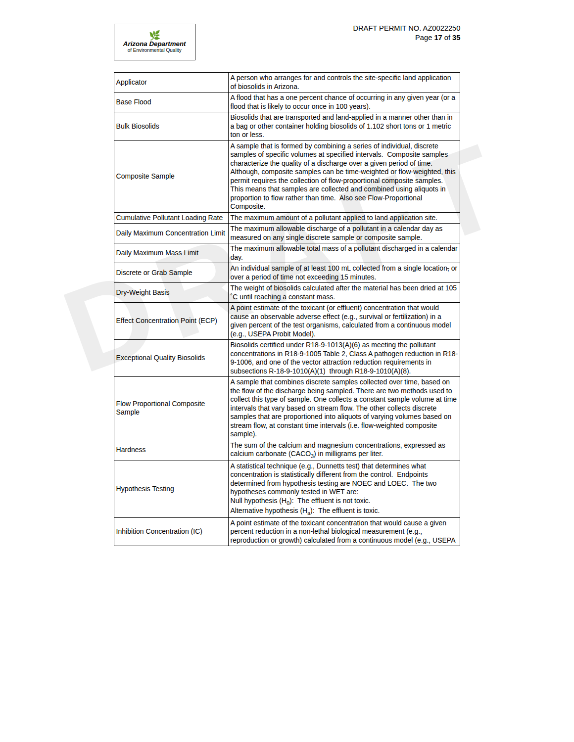DRAFT
🌿
Arizona Department
of Environmental Quality
DRAFT PERMIT NO. AZ0022250
Page 17 of 35
| Applicator | A person who arranges for and controls the site-specific land application of biosolids in Arizona. |
| Base Flood | A flood that has a one percent chance of occurring in any given year (or a flood that is likely to occur once in 100 years). |
| Bulk Biosolids | Biosolids that are transported and land-applied in a manner other than in a bag or other container holding biosolids of 1.102 short tons or 1 metric ton or less. |
| Composite Sample | A sample that is formed by combining a series of individual, discrete samples of specific volumes at specified intervals. Composite samples characterize the quality of a discharge over a given period of time. Although, composite samples can be time-weighted or flow-weighted, this permit requires the collection of flow-proportional composite samples. This means that samples are collected and combined using aliquots in proportion to flow rather than time. Also see Flow-Proportional Composite. |
| Cumulative Pollutant Loading Rate | The maximum amount of a pollutant applied to land application site. |
| Daily Maximum Concentration Limit | The maximum allowable discharge of a pollutant in a calendar day as measured on any single discrete sample or composite sample. |
| Daily Maximum Mass Limit | The maximum allowable total mass of a pollutant discharged in a calendar day. |
| Discrete or Grab Sample | An individual sample of at least 100 mL collected from a single location , or over a period of time not exceeding 15 minutes. |
| Dry-Weight Basis | The weight of biosolids calculated after the material has been dried at 105 ˚C until reaching a constant mass. |
| Effect Concentration Point (ECP) | A point estimate of the toxicant (or effluent) concentration that would cause an observable adverse effect (e.g., survival or fertilization) in a given percent of the test organisms, calculated from a continuous model (e.g., USEPA Probit Model). |
| Exceptional Quality Biosolids | Biosolids certified under R18-9-1013(A)(6) as meeting the pollutant concentrations in R18-9-1005 Table 2, Class A pathogen reduction in R18-9-1006, and one of the vector attraction reduction requirements in subsections R-18-9-1010(A)(1) through R18-9-1010(A)(8). |
| Flow Proportional Composite Sample | A sample that combines discrete samples collected over time, based on the flow of the discharge being sampled. There are two methods used to collect this type of sample. One collects a constant sample volume at time intervals that vary based on stream flow. The other collects discrete samples that are proportioned into aliquots of varying volumes based on stream flow, at constant time intervals (i.e. flow-weighted composite sample). |
| Hardness | The sum of the calcium and magnesium concentrations, expressed as calcium carbonate (CACO 3 ) in milligrams per liter. |
| Hypothesis Testing | A statistical technique (e.g., Dunnetts test) that determines what concentration is statistically different from the control. Endpoints determined from hypothesis testing are NOEC and LOEC. The two hypotheses commonly tested in WET are: Null hypothesis (H 0 ): The effluent is not toxic. Alternative hypothesis (H a ): The effluent is toxic. |
| Inhibition Concentration (IC) | A point estimate of the toxicant concentration that would cause a given percent reduction in a non-lethal biological measurement (e.g., reproduction or growth) calculated from a continuous model (e.g., USEPA |